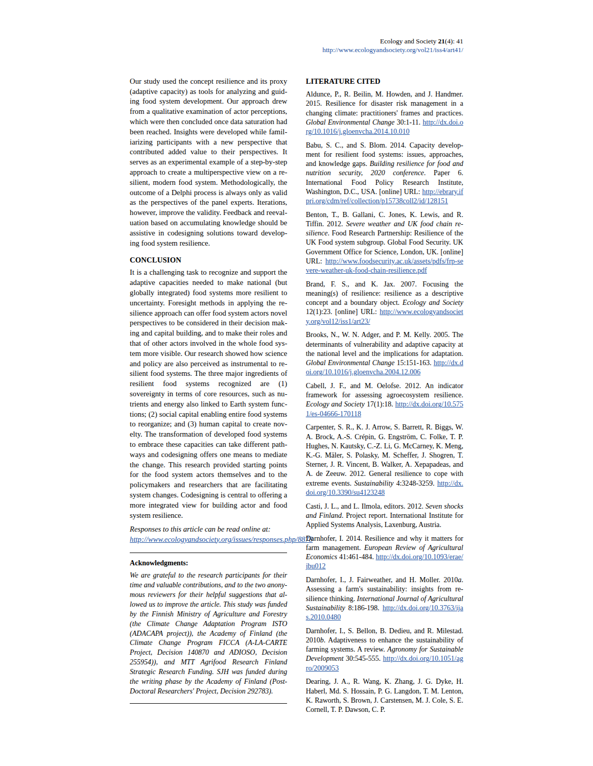Ecology and Society 21(4): 41
http://www.ecologyandsociety.org/vol21/iss4/art41/
Our study used the concept resilience and its proxy (adaptive capacity) as tools for analyzing and guiding food system development. Our approach drew from a qualitative examination of actor perceptions, which were then concluded once data saturation had been reached. Insights were developed while familiarizing participants with a new perspective that contributed added value to their perspectives. It serves as an experimental example of a step-by-step approach to create a multiperspective view on a resilient, modern food system. Methodologically, the outcome of a Delphi process is always only as valid as the perspectives of the panel experts. Iterations, however, improve the validity. Feedback and reevaluation based on accumulating knowledge should be assistive in codesigning solutions toward developing food system resilience.
CONCLUSION
It is a challenging task to recognize and support the adaptive capacities needed to make national (but globally integrated) food systems more resilient to uncertainty. Foresight methods in applying the resilience approach can offer food system actors novel perspectives to be considered in their decision making and capital building, and to make their roles and that of other actors involved in the whole food system more visible. Our research showed how science and policy are also perceived as instrumental to resilient food systems. The three major ingredients of resilient food systems recognized are (1) sovereignty in terms of core resources, such as nutrients and energy also linked to Earth system functions; (2) social capital enabling entire food systems to reorganize; and (3) human capital to create novelty. The transformation of developed food systems to embrace these capacities can take different pathways and codesigning offers one means to mediate the change. This research provided starting points for the food system actors themselves and to the policymakers and researchers that are facilitating system changes. Codesigning is central to offering a more integrated view for building actor and food system resilience.
Responses to this article can be read online at:
http://www.ecologyandsociety.org/issues/responses.php/8878
Acknowledgments:
We are grateful to the research participants for their time and valuable contributions, and to the two anonymous reviewers for their helpful suggestions that allowed us to improve the article. This study was funded by the Finnish Ministry of Agriculture and Forestry (the Climate Change Adaptation Program ISTO (ADACAPA project)), the Academy of Finland (the Climate Change Program FICCA (A-LA-CARTE Project, Decision 140870 and ADIOSO, Decision 255954)), and MTT Agrifood Research Finland Strategic Research Funding. SJH was funded during the writing phase by the Academy of Finland (Post-Doctoral Researchers' Project, Decision 292783).
LITERATURE CITED
Aldunce, P., R. Beilin, M. Howden, and J. Handmer. 2015. Resilience for disaster risk management in a changing climate: practitioners' frames and practices. Global Environmental Change 30:1-11. http://dx.doi.org/10.1016/j.gloenvcha.2014.10.010
Babu, S. C., and S. Blom. 2014. Capacity development for resilient food systems: issues, approaches, and knowledge gaps. Building resilience for food and nutrition security, 2020 conference. Paper 6. International Food Policy Research Institute, Washington, D.C., USA. [online] URL: http://ebrary.ifpri.org/cdm/ref/collection/p15738coll2/id/128151
Benton, T., B. Gallani, C. Jones, K. Lewis, and R. Tiffin. 2012. Severe weather and UK food chain resilience. Food Research Partnership: Resilience of the UK Food system subgroup. Global Food Security. UK Government Office for Science, London, UK. [online] URL: http://www.foodsecurity.ac.uk/assets/pdfs/frp-severe-weather-uk-food-chain-resilience.pdf
Brand, F. S., and K. Jax. 2007. Focusing the meaning(s) of resilience: resilience as a descriptive concept and a boundary object. Ecology and Society 12(1):23. [online] URL: http://www.ecologyandsociety.org/vol12/iss1/art23/
Brooks, N., W. N. Adger, and P. M. Kelly. 2005. The determinants of vulnerability and adaptive capacity at the national level and the implications for adaptation. Global Environmental Change 15:151-163. http://dx.doi.org/10.1016/j.gloenvcha.2004.12.006
Cabell, J. F., and M. Oelofse. 2012. An indicator framework for assessing agroecosystem resilience. Ecology and Society 17(1):18. http://dx.doi.org/10.5751/es-04666-170118
Carpenter, S. R., K. J. Arrow, S. Barrett, R. Biggs, W. A. Brock, A.-S. Crépin, G. Engström, C. Folke, T. P. Hughes, N. Kautsky, C.-Z. Li, G. McCarney, K. Meng, K.-G. Mäler, S. Polasky, M. Scheffer, J. Shogren, T. Sterner, J. R. Vincent, B. Walker, A. Xepapadeas, and A. de Zeeuw. 2012. General resilience to cope with extreme events. Sustainability 4:3248-3259. http://dx.doi.org/10.3390/su4123248
Casti, J. L., and L. Ilmola, editors. 2012. Seven shocks and Finland. Project report. International Institute for Applied Systems Analysis, Laxenburg, Austria.
Darnhofer, I. 2014. Resilience and why it matters for farm management. European Review of Agricultural Economics 41:461-484. http://dx.doi.org/10.1093/erae/jbu012
Darnhofer, I., J. Fairweather, and H. Moller. 2010a. Assessing a farm's sustainability: insights from resilience thinking. International Journal of Agricultural Sustainability 8:186-198. http://dx.doi.org/10.3763/ijas.2010.0480
Darnhofer, I., S. Bellon, B. Dedieu, and R. Milestad. 2010b. Adaptiveness to enhance the sustainability of farming systems. A review. Agronomy for Sustainable Development 30:545-555. http://dx.doi.org/10.1051/agro/2009053
Dearing, J. A., R. Wang, K. Zhang, J. G. Dyke, H. Haberl, Md. S. Hossain, P. G. Langdon, T. M. Lenton, K. Raworth, S. Brown, J. Carstensen, M. J. Cole, S. E. Cornell, T. P. Dawson, C. P.